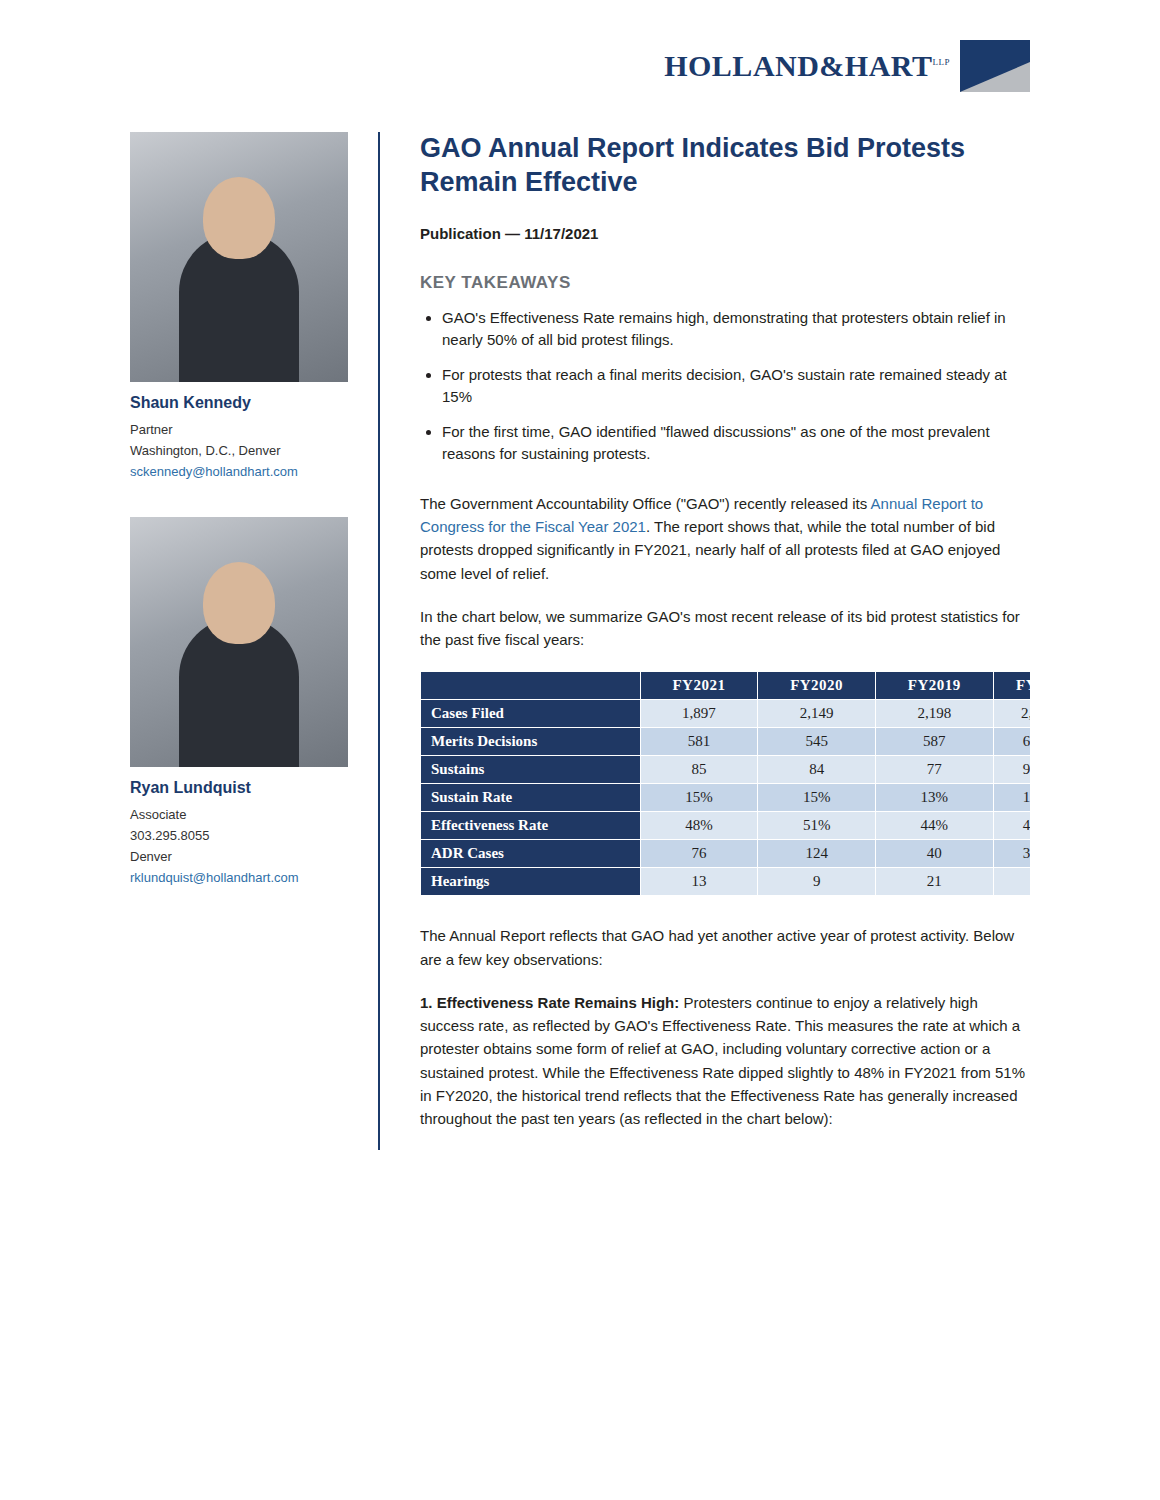HOLLAND&HARTLLP
™
Shaun Kennedy
Partner
Washington, D.C., Denver
sckennedy@hollandhart.com
Ryan Lundquist
Associate
303.295.8055
Denver
rklundquist@hollandhart.com
GAO Annual Report Indicates Bid Protests Remain Effective
Publication — 11/17/2021
KEY TAKEAWAYS
GAO's Effectiveness Rate remains high, demonstrating that protesters obtain relief in nearly 50% of all bid protest filings.
For protests that reach a final merits decision, GAO's sustain rate remained steady at 15%
For the first time, GAO identified "flawed discussions" as one of the most prevalent reasons for sustaining protests.
The Government Accountability Office ("GAO") recently released its Annual Report to Congress for the Fiscal Year 2021. The report shows that, while the total number of bid protests dropped significantly in FY2021, nearly half of all protests filed at GAO enjoyed some level of relief.
In the chart below, we summarize GAO's most recent release of its bid protest statistics for the past five fiscal years:
| | FY2021 | FY2020 | FY2019 | FY |
| --- | --- | --- | --- | --- |
| Cases Filed | 1,897 | 2,149 | 2,198 | 2, |
| Merits Decisions | 581 | 545 | 587 | 6 |
| Sustains | 85 | 84 | 77 | 9 |
| Sustain Rate | 15% | 15% | 13% | 1 |
| Effectiveness Rate | 48% | 51% | 44% | 4 |
| ADR Cases | 76 | 124 | 40 | 3 |
| Hearings | 13 | 9 | 21 | |
The Annual Report reflects that GAO had yet another active year of protest activity. Below are a few key observations:
1. Effectiveness Rate Remains High: Protesters continue to enjoy a relatively high success rate, as reflected by GAO's Effectiveness Rate. This measures the rate at which a protester obtains some form of relief at GAO, including voluntary corrective action or a sustained protest. While the Effectiveness Rate dipped slightly to 48% in FY2021 from 51% in FY2020, the historical trend reflects that the Effectiveness Rate has generally increased throughout the past ten years (as reflected in the chart below):